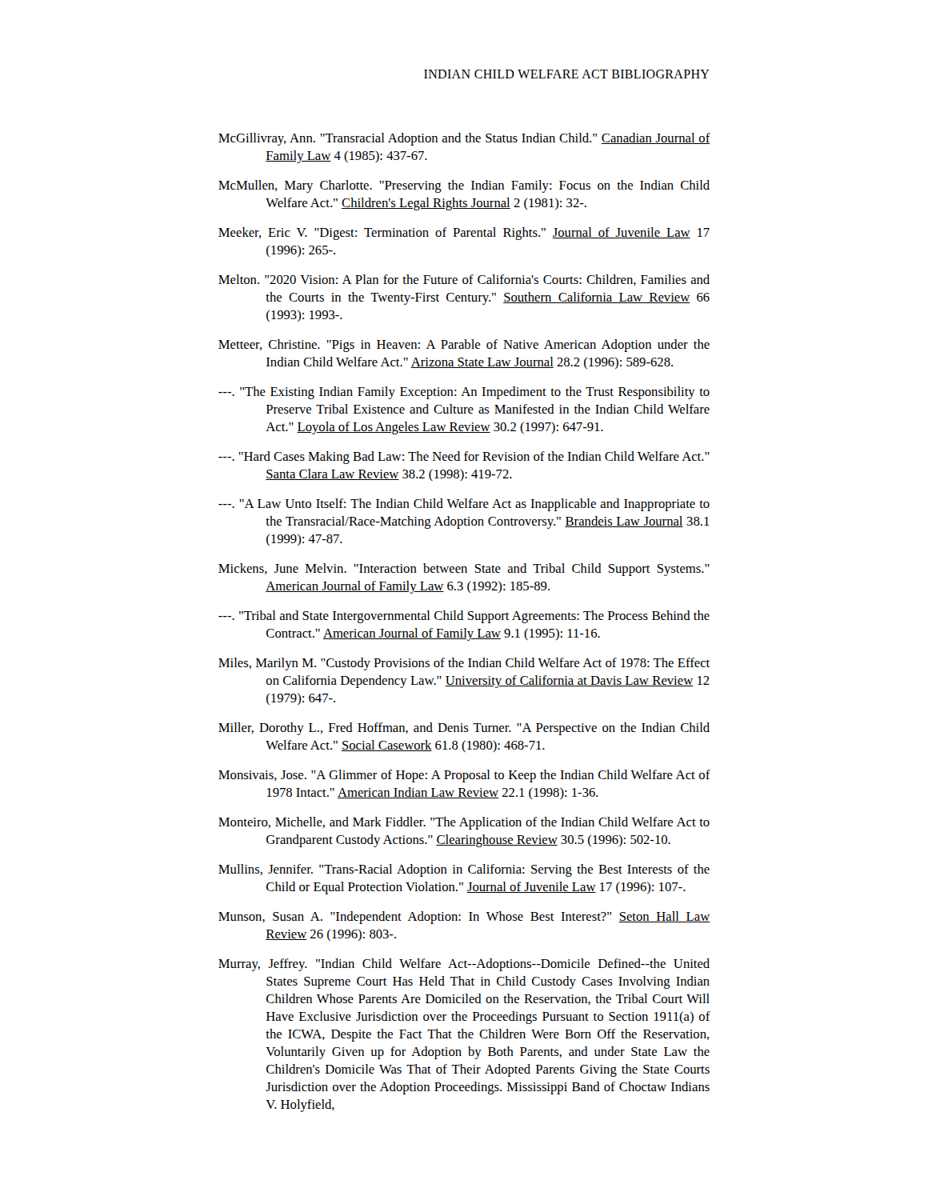INDIAN CHILD WELFARE ACT BIBLIOGRAPHY
McGillivray, Ann. "Transracial Adoption and the Status Indian Child." Canadian Journal of Family Law 4 (1985): 437-67.
McMullen, Mary Charlotte. "Preserving the Indian Family: Focus on the Indian Child Welfare Act." Children's Legal Rights Journal 2 (1981): 32-.
Meeker, Eric V. "Digest: Termination of Parental Rights." Journal of Juvenile Law 17 (1996): 265-.
Melton. "2020 Vision: A Plan for the Future of California's Courts: Children, Families and the Courts in the Twenty-First Century." Southern California Law Review 66 (1993): 1993-.
Metteer, Christine. "Pigs in Heaven: A Parable of Native American Adoption under the Indian Child Welfare Act." Arizona State Law Journal 28.2 (1996): 589-628.
---. "The Existing Indian Family Exception: An Impediment to the Trust Responsibility to Preserve Tribal Existence and Culture as Manifested in the Indian Child Welfare Act." Loyola of Los Angeles Law Review 30.2 (1997): 647-91.
---. "Hard Cases Making Bad Law: The Need for Revision of the Indian Child Welfare Act." Santa Clara Law Review 38.2 (1998): 419-72.
---. "A Law Unto Itself: The Indian Child Welfare Act as Inapplicable and Inappropriate to the Transracial/Race-Matching Adoption Controversy." Brandeis Law Journal 38.1 (1999): 47-87.
Mickens, June Melvin. "Interaction between State and Tribal Child Support Systems." American Journal of Family Law 6.3 (1992): 185-89.
---. "Tribal and State Intergovernmental Child Support Agreements: The Process Behind the Contract." American Journal of Family Law 9.1 (1995): 11-16.
Miles, Marilyn M. "Custody Provisions of the Indian Child Welfare Act of 1978: The Effect on California Dependency Law." University of California at Davis Law Review 12 (1979): 647-.
Miller, Dorothy L., Fred Hoffman, and Denis Turner. "A Perspective on the Indian Child Welfare Act." Social Casework 61.8 (1980): 468-71.
Monsivais, Jose. "A Glimmer of Hope: A Proposal to Keep the Indian Child Welfare Act of 1978 Intact." American Indian Law Review 22.1 (1998): 1-36.
Monteiro, Michelle, and Mark Fiddler. "The Application of the Indian Child Welfare Act to Grandparent Custody Actions." Clearinghouse Review 30.5 (1996): 502-10.
Mullins, Jennifer. "Trans-Racial Adoption in California: Serving the Best Interests of the Child or Equal Protection Violation." Journal of Juvenile Law 17 (1996): 107-.
Munson, Susan A. "Independent Adoption: In Whose Best Interest?" Seton Hall Law Review 26 (1996): 803-.
Murray, Jeffrey. "Indian Child Welfare Act--Adoptions--Domicile Defined--the United States Supreme Court Has Held That in Child Custody Cases Involving Indian Children Whose Parents Are Domiciled on the Reservation, the Tribal Court Will Have Exclusive Jurisdiction over the Proceedings Pursuant to Section 1911(a) of the ICWA, Despite the Fact That the Children Were Born Off the Reservation, Voluntarily Given up for Adoption by Both Parents, and under State Law the Children's Domicile Was That of Their Adopted Parents Giving the State Courts Jurisdiction over the Adoption Proceedings. Mississippi Band of Choctaw Indians V. Holyfield,